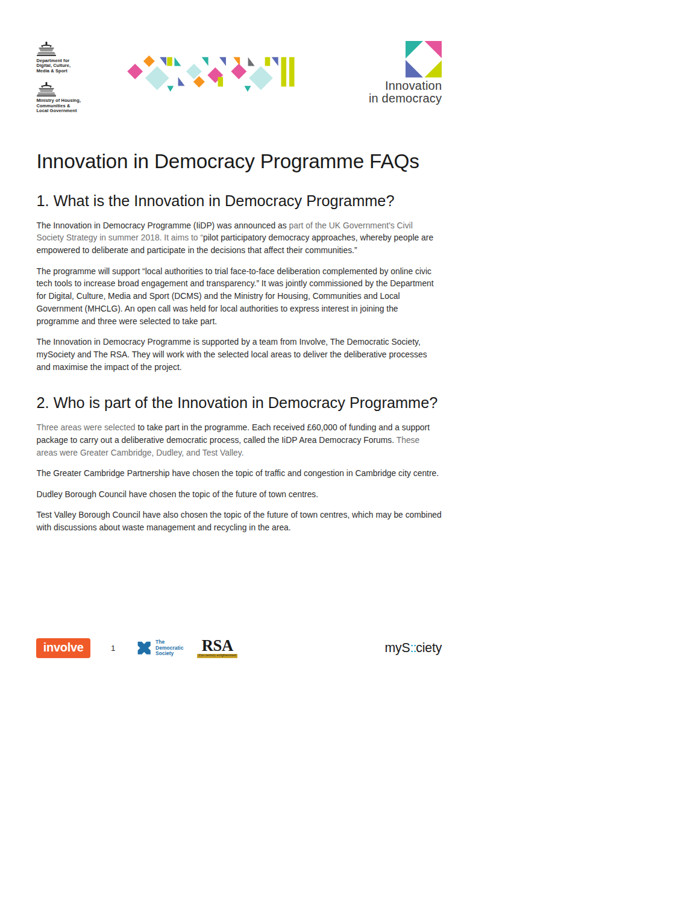Department for Digital, Culture, Media & Sport
Ministry of Housing, Communities & Local Government
Innovation
in democracy
Innovation in Democracy Programme FAQs
1. What is the Innovation in Democracy Programme?
The Innovation in Democracy Programme (IiDP) was announced as part of the UK Government's Civil Society Strategy in summer 2018. It aims to “pilot participatory democracy approaches, whereby people are empowered to deliberate and participate in the decisions that affect their communities.”
The programme will support “local authorities to trial face-to-face deliberation complemented by online civic tech tools to increase broad engagement and transparency.” It was jointly commissioned by the Department for Digital, Culture, Media and Sport (DCMS) and the Ministry for Housing, Communities and Local Government (MHCLG). An open call was held for local authorities to express interest in joining the programme and three were selected to take part.
The Innovation in Democracy Programme is supported by a team from Involve, The Democratic Society, mySociety and The RSA. They will work with the selected local areas to deliver the deliberative processes and maximise the impact of the project.
2. Who is part of the Innovation in Democracy Programme?
Three areas were selected to take part in the programme. Each received £60,000 of funding and a support package to carry out a deliberative democratic process, called the IiDP Area Democracy Forums. These areas were Greater Cambridge, Dudley, and Test Valley.
The Greater Cambridge Partnership have chosen the topic of traffic and congestion in Cambridge city centre.
Dudley Borough Council have chosen the topic of the future of town centres.
Test Valley Borough Council have also chosen the topic of the future of town centres, which may be combined with discussions about waste management and recycling in the area.
involve
1
The
Democratic
Society
RSA21st century enlightenment
myS:: ciety